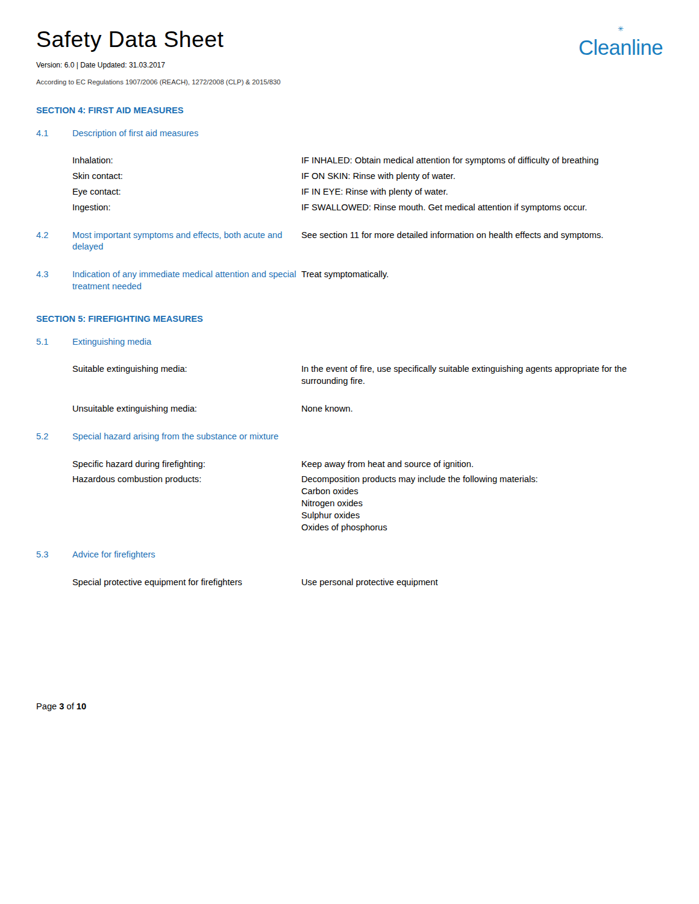✳
Cleanline
Safety Data Sheet
Version: 6.0 | Date Updated: 31.03.2017
According to EC Regulations 1907/2006 (REACH), 1272/2008 (CLP) & 2015/830
SECTION 4: FIRST AID MEASURES
| 4.1 | Description of first aid measures |
| | Inhalation: | IF INHALED: Obtain medical attention for symptoms of difficulty of breathing |
| | Skin contact: | IF ON SKIN: Rinse with plenty of water. |
| | Eye contact: | IF IN EYE: Rinse with plenty of water. |
| | Ingestion: | IF SWALLOWED: Rinse mouth. Get medical attention if symptoms occur. |
| 4.2 | Most important symptoms and effects, both acute and delayed | See section 11 for more detailed information on health effects and symptoms. |
| 4.3 | Indication of any immediate medical attention and special treatment needed | Treat symptomatically. |
SECTION 5: FIREFIGHTING MEASURES
| 5.1 | Extinguishing media |
| | Suitable extinguishing media: | In the event of fire, use specifically suitable extinguishing agents appropriate for the surrounding fire. |
| | Unsuitable extinguishing media: | None known. |
| 5.2 | Special hazard arising from the substance or mixture |
| | Specific hazard during firefighting: | Keep away from heat and source of ignition. |
| | Hazardous combustion products: | Decomposition products may include the following materials: Carbon oxides Nitrogen oxides Sulphur oxides Oxides of phosphorus |
| 5.3 | Advice for firefighters |
| | Special protective equipment for firefighters | Use personal protective equipment |
Page 3 of 10